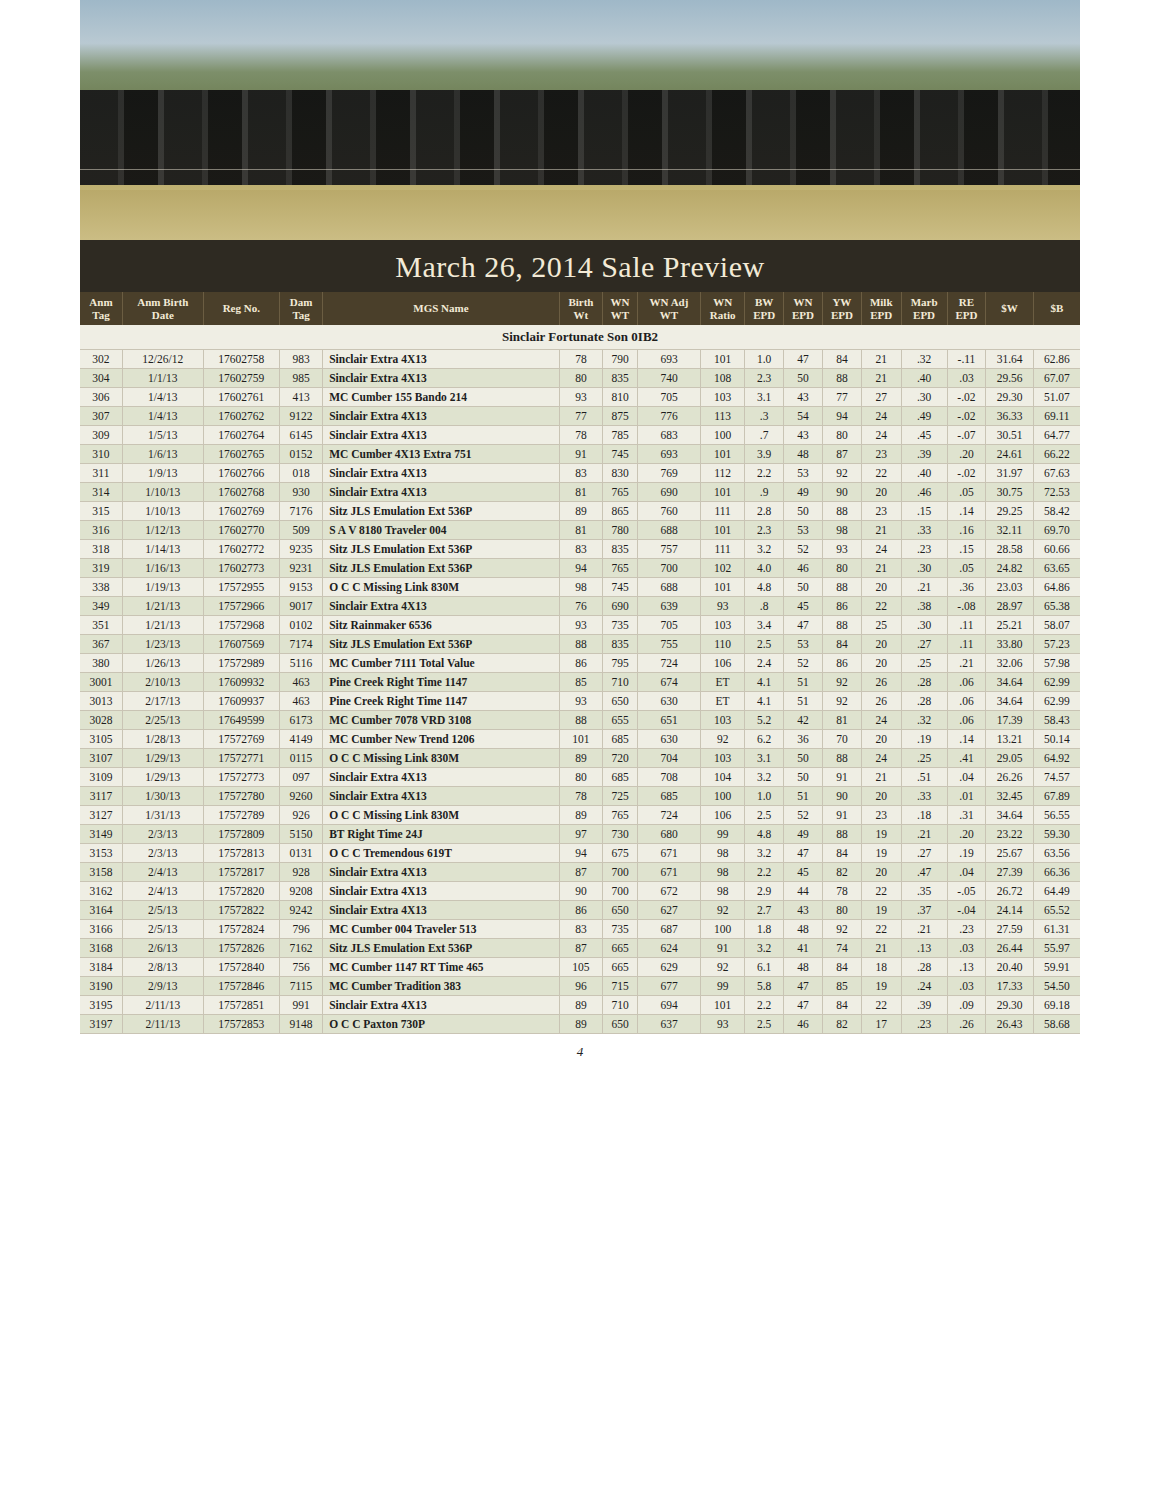March 26, 2014 Sale Preview
| Anm Tag | Anm Birth Date | Reg No. | Dam Tag | MGS Name | Birth Wt | WN WT | WN Adj WT | WN Ratio | BW EPD | WN EPD | YW EPD | Milk EPD | Marb EPD | RE EPD | $W | $B |
| --- | --- | --- | --- | --- | --- | --- | --- | --- | --- | --- | --- | --- | --- | --- | --- | --- |
| Sinclair Fortunate Son 0IB2 |
| 302 | 12/26/12 | 17602758 | 983 | Sinclair Extra 4X13 | 78 | 790 | 693 | 101 | 1.0 | 47 | 84 | 21 | .32 | -.11 | 31.64 | 62.86 |
| 304 | 1/1/13 | 17602759 | 985 | Sinclair Extra 4X13 | 80 | 835 | 740 | 108 | 2.3 | 50 | 88 | 21 | .40 | .03 | 29.56 | 67.07 |
| 306 | 1/4/13 | 17602761 | 413 | MC Cumber 155 Bando 214 | 93 | 810 | 705 | 103 | 3.1 | 43 | 77 | 27 | .30 | -.02 | 29.30 | 51.07 |
| 307 | 1/4/13 | 17602762 | 9122 | Sinclair Extra 4X13 | 77 | 875 | 776 | 113 | .3 | 54 | 94 | 24 | .49 | -.02 | 36.33 | 69.11 |
| 309 | 1/5/13 | 17602764 | 6145 | Sinclair Extra 4X13 | 78 | 785 | 683 | 100 | .7 | 43 | 80 | 24 | .45 | -.07 | 30.51 | 64.77 |
| 310 | 1/6/13 | 17602765 | 0152 | MC Cumber 4X13 Extra 751 | 91 | 745 | 693 | 101 | 3.9 | 48 | 87 | 23 | .39 | .20 | 24.61 | 66.22 |
| 311 | 1/9/13 | 17602766 | 018 | Sinclair Extra 4X13 | 83 | 830 | 769 | 112 | 2.2 | 53 | 92 | 22 | .40 | -.02 | 31.97 | 67.63 |
| 314 | 1/10/13 | 17602768 | 930 | Sinclair Extra 4X13 | 81 | 765 | 690 | 101 | .9 | 49 | 90 | 20 | .46 | .05 | 30.75 | 72.53 |
| 315 | 1/10/13 | 17602769 | 7176 | Sitz JLS Emulation Ext 536P | 89 | 865 | 760 | 111 | 2.8 | 50 | 88 | 23 | .15 | .14 | 29.25 | 58.42 |
| 316 | 1/12/13 | 17602770 | 509 | S A V 8180 Traveler 004 | 81 | 780 | 688 | 101 | 2.3 | 53 | 98 | 21 | .33 | .16 | 32.11 | 69.70 |
| 318 | 1/14/13 | 17602772 | 9235 | Sitz JLS Emulation Ext 536P | 83 | 835 | 757 | 111 | 3.2 | 52 | 93 | 24 | .23 | .15 | 28.58 | 60.66 |
| 319 | 1/16/13 | 17602773 | 9231 | Sitz JLS Emulation Ext 536P | 94 | 765 | 700 | 102 | 4.0 | 46 | 80 | 21 | .30 | .05 | 24.82 | 63.65 |
| 338 | 1/19/13 | 17572955 | 9153 | O C C Missing Link 830M | 98 | 745 | 688 | 101 | 4.8 | 50 | 88 | 20 | .21 | .36 | 23.03 | 64.86 |
| 349 | 1/21/13 | 17572966 | 9017 | Sinclair Extra 4X13 | 76 | 690 | 639 | 93 | .8 | 45 | 86 | 22 | .38 | -.08 | 28.97 | 65.38 |
| 351 | 1/21/13 | 17572968 | 0102 | Sitz Rainmaker 6536 | 93 | 735 | 705 | 103 | 3.4 | 47 | 88 | 25 | .30 | .11 | 25.21 | 58.07 |
| 367 | 1/23/13 | 17607569 | 7174 | Sitz JLS Emulation Ext 536P | 88 | 835 | 755 | 110 | 2.5 | 53 | 84 | 20 | .27 | .11 | 33.80 | 57.23 |
| 380 | 1/26/13 | 17572989 | 5116 | MC Cumber 7111 Total Value | 86 | 795 | 724 | 106 | 2.4 | 52 | 86 | 20 | .25 | .21 | 32.06 | 57.98 |
| 3001 | 2/10/13 | 17609932 | 463 | Pine Creek Right Time 1147 | 85 | 710 | 674 | ET | 4.1 | 51 | 92 | 26 | .28 | .06 | 34.64 | 62.99 |
| 3013 | 2/17/13 | 17609937 | 463 | Pine Creek Right Time 1147 | 93 | 650 | 630 | ET | 4.1 | 51 | 92 | 26 | .28 | .06 | 34.64 | 62.99 |
| 3028 | 2/25/13 | 17649599 | 6173 | MC Cumber 7078 VRD 3108 | 88 | 655 | 651 | 103 | 5.2 | 42 | 81 | 24 | .32 | .06 | 17.39 | 58.43 |
| 3105 | 1/28/13 | 17572769 | 4149 | MC Cumber New Trend 1206 | 101 | 685 | 630 | 92 | 6.2 | 36 | 70 | 20 | .19 | .14 | 13.21 | 50.14 |
| 3107 | 1/29/13 | 17572771 | 0115 | O C C Missing Link 830M | 89 | 720 | 704 | 103 | 3.1 | 50 | 88 | 24 | .25 | .41 | 29.05 | 64.92 |
| 3109 | 1/29/13 | 17572773 | 097 | Sinclair Extra 4X13 | 80 | 685 | 708 | 104 | 3.2 | 50 | 91 | 21 | .51 | .04 | 26.26 | 74.57 |
| 3117 | 1/30/13 | 17572780 | 9260 | Sinclair Extra 4X13 | 78 | 725 | 685 | 100 | 1.0 | 51 | 90 | 20 | .33 | .01 | 32.45 | 67.89 |
| 3127 | 1/31/13 | 17572789 | 926 | O C C Missing Link 830M | 89 | 765 | 724 | 106 | 2.5 | 52 | 91 | 23 | .18 | .31 | 34.64 | 56.55 |
| 3149 | 2/3/13 | 17572809 | 5150 | BT Right Time 24J | 97 | 730 | 680 | 99 | 4.8 | 49 | 88 | 19 | .21 | .20 | 23.22 | 59.30 |
| 3153 | 2/3/13 | 17572813 | 0131 | O C C Tremendous 619T | 94 | 675 | 671 | 98 | 3.2 | 47 | 84 | 19 | .27 | .19 | 25.67 | 63.56 |
| 3158 | 2/4/13 | 17572817 | 928 | Sinclair Extra 4X13 | 87 | 700 | 671 | 98 | 2.2 | 45 | 82 | 20 | .47 | .04 | 27.39 | 66.36 |
| 3162 | 2/4/13 | 17572820 | 9208 | Sinclair Extra 4X13 | 90 | 700 | 672 | 98 | 2.9 | 44 | 78 | 22 | .35 | -.05 | 26.72 | 64.49 |
| 3164 | 2/5/13 | 17572822 | 9242 | Sinclair Extra 4X13 | 86 | 650 | 627 | 92 | 2.7 | 43 | 80 | 19 | .37 | -.04 | 24.14 | 65.52 |
| 3166 | 2/5/13 | 17572824 | 796 | MC Cumber 004 Traveler 513 | 83 | 735 | 687 | 100 | 1.8 | 48 | 92 | 22 | .21 | .23 | 27.59 | 61.31 |
| 3168 | 2/6/13 | 17572826 | 7162 | Sitz JLS Emulation Ext 536P | 87 | 665 | 624 | 91 | 3.2 | 41 | 74 | 21 | .13 | .03 | 26.44 | 55.97 |
| 3184 | 2/8/13 | 17572840 | 756 | MC Cumber 1147 RT Time 465 | 105 | 665 | 629 | 92 | 6.1 | 48 | 84 | 18 | .28 | .13 | 20.40 | 59.91 |
| 3190 | 2/9/13 | 17572846 | 7115 | MC Cumber Tradition 383 | 96 | 715 | 677 | 99 | 5.8 | 47 | 85 | 19 | .24 | .03 | 17.33 | 54.50 |
| 3195 | 2/11/13 | 17572851 | 991 | Sinclair Extra 4X13 | 89 | 710 | 694 | 101 | 2.2 | 47 | 84 | 22 | .39 | .09 | 29.30 | 69.18 |
| 3197 | 2/11/13 | 17572853 | 9148 | O C C Paxton 730P | 89 | 650 | 637 | 93 | 2.5 | 46 | 82 | 17 | .23 | .26 | 26.43 | 58.68 |
4